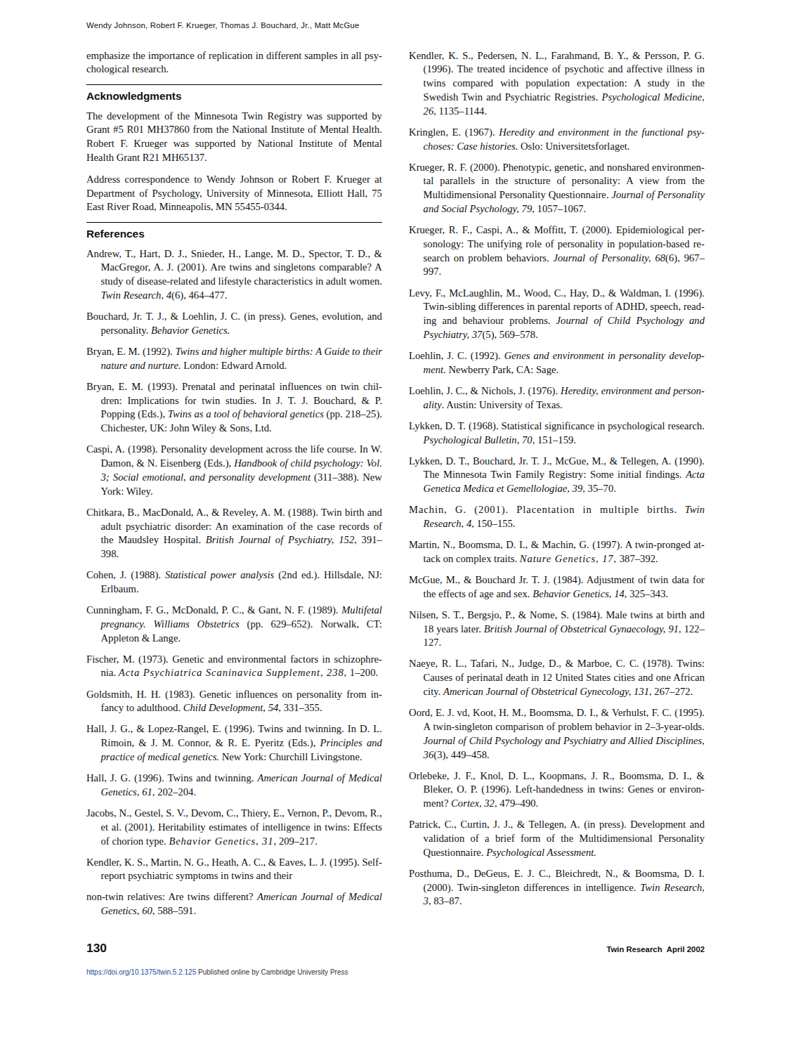Wendy Johnson, Robert F. Krueger, Thomas J. Bouchard, Jr., Matt McGue
emphasize the importance of replication in different samples in all psychological research.
Acknowledgments
The development of the Minnesota Twin Registry was supported by Grant #5 R01 MH37860 from the National Institute of Mental Health. Robert F. Krueger was supported by National Institute of Mental Health Grant R21 MH65137.
Address correspondence to Wendy Johnson or Robert F. Krueger at Department of Psychology, University of Minnesota, Elliott Hall, 75 East River Road, Minneapolis, MN 55455-0344.
References
Andrew, T., Hart, D. J., Snieder, H., Lange, M. D., Spector, T. D., & MacGregor, A. J. (2001). Are twins and singletons comparable? A study of disease-related and lifestyle characteristics in adult women. Twin Research, 4(6), 464–477.
Bouchard, Jr. T. J., & Loehlin, J. C. (in press). Genes, evolution, and personality. Behavior Genetics.
Bryan, E. M. (1992). Twins and higher multiple births: A Guide to their nature and nurture. London: Edward Arnold.
Bryan, E. M. (1993). Prenatal and perinatal influences on twin children: Implications for twin studies. In J. T. J. Bouchard, & P. Popping (Eds.), Twins as a tool of behavioral genetics (pp. 218–25). Chichester, UK: John Wiley & Sons, Ltd.
Caspi, A. (1998). Personality development across the life course. In W. Damon, & N. Eisenberg (Eds.), Handbook of child psychology: Vol. 3; Social emotional, and personality development (311–388). New York: Wiley.
Chitkara, B., MacDonald, A., & Reveley, A. M. (1988). Twin birth and adult psychiatric disorder: An examination of the case records of the Maudsley Hospital. British Journal of Psychiatry, 152, 391–398.
Cohen, J. (1988). Statistical power analysis (2nd ed.). Hillsdale, NJ: Erlbaum.
Cunningham, F. G., McDonald, P. C., & Gant, N. F. (1989). Multifetal pregnancy. Williams Obstetrics (pp. 629–652). Norwalk, CT: Appleton & Lange.
Fischer, M. (1973). Genetic and environmental factors in schizophrenia. Acta Psychiatrica Scaninavica Supplement, 238, 1–200.
Goldsmith, H. H. (1983). Genetic influences on personality from infancy to adulthood. Child Development, 54, 331–355.
Hall, J. G., & Lopez-Rangel, E. (1996). Twins and twinning. In D. L. Rimoin, & J. M. Connor, & R. E. Pyeritz (Eds.), Principles and practice of medical genetics. New York: Churchill Livingstone.
Hall, J. G. (1996). Twins and twinning. American Journal of Medical Genetics, 61, 202–204.
Jacobs, N., Gestel, S. V., Devom, C., Thiery, E., Vernon, P., Devom, R., et al. (2001). Heritability estimates of intelligence in twins: Effects of chorion type. Behavior Genetics, 31, 209–217.
Kendler, K. S., Martin, N. G., Heath, A. C., & Eaves, L. J. (1995). Self-report psychiatric symptoms in twins and their
non-twin relatives: Are twins different? American Journal of Medical Genetics, 60, 588–591.
Kendler, K. S., Pedersen, N. L., Farahmand, B. Y., & Persson, P. G. (1996). The treated incidence of psychotic and affective illness in twins compared with population expectation: A study in the Swedish Twin and Psychiatric Registries. Psychological Medicine, 26, 1135–1144.
Kringlen, E. (1967). Heredity and environment in the functional psychoses: Case histories. Oslo: Universitetsforlaget.
Krueger, R. F. (2000). Phenotypic, genetic, and nonshared environmental parallels in the structure of personality: A view from the Multidimensional Personality Questionnaire. Journal of Personality and Social Psychology, 79, 1057–1067.
Krueger, R. F., Caspi, A., & Moffitt, T. (2000). Epidemiological personology: The unifying role of personality in population-based research on problem behaviors. Journal of Personality, 68(6), 967–997.
Levy, F., McLaughlin, M., Wood, C., Hay, D., & Waldman, I. (1996). Twin-sibling differences in parental reports of ADHD, speech, reading and behaviour problems. Journal of Child Psychology and Psychiatry, 37(5), 569–578.
Loehlin, J. C. (1992). Genes and environment in personality development. Newberry Park, CA: Sage.
Loehlin, J. C., & Nichols, J. (1976). Heredity, environment and personality. Austin: University of Texas.
Lykken, D. T. (1968). Statistical significance in psychological research. Psychological Bulletin, 70, 151–159.
Lykken, D. T., Bouchard, Jr. T. J., McGue, M., & Tellegen, A. (1990). The Minnesota Twin Family Registry: Some initial findings. Acta Genetica Medica et Gemellologiae, 39, 35–70.
Machin, G. (2001). Placentation in multiple births. Twin Research, 4, 150–155.
Martin, N., Boomsma, D. I., & Machin, G. (1997). A twin-pronged attack on complex traits. Nature Genetics, 17, 387–392.
McGue, M., & Bouchard Jr. T. J. (1984). Adjustment of twin data for the effects of age and sex. Behavior Genetics, 14, 325–343.
Nilsen, S. T., Bergsjo, P., & Nome, S. (1984). Male twins at birth and 18 years later. British Journal of Obstetrical Gynaecology, 91, 122–127.
Naeye, R. L., Tafari, N., Judge, D., & Marboe, C. C. (1978). Twins: Causes of perinatal death in 12 United States cities and one African city. American Journal of Obstetrical Gynecology, 131, 267–272.
Oord, E. J. vd, Koot, H. M., Boomsma, D. I., & Verhulst, F. C. (1995). A twin-singleton comparison of problem behavior in 2–3-year-olds. Journal of Child Psychology and Psychiatry and Allied Disciplines, 36(3), 449–458.
Orlebeke, J. F., Knol, D. L., Koopmans, J. R., Boomsma, D. I., & Bleker, O. P. (1996). Left-handedness in twins: Genes or environment? Cortex, 32, 479–490.
Patrick, C., Curtin, J. J., & Tellegen, A. (in press). Development and validation of a brief form of the Multidimensional Personality Questionnaire. Psychological Assessment.
Posthuma, D., DeGeus, E. J. C., Bleichredt, N., & Boomsma, D. I. (2000). Twin-singleton differences in intelligence. Twin Research, 3, 83–87.
130 Twin Research April 2002
https://doi.org/10.1375/twin.5.2.125 Published online by Cambridge University Press